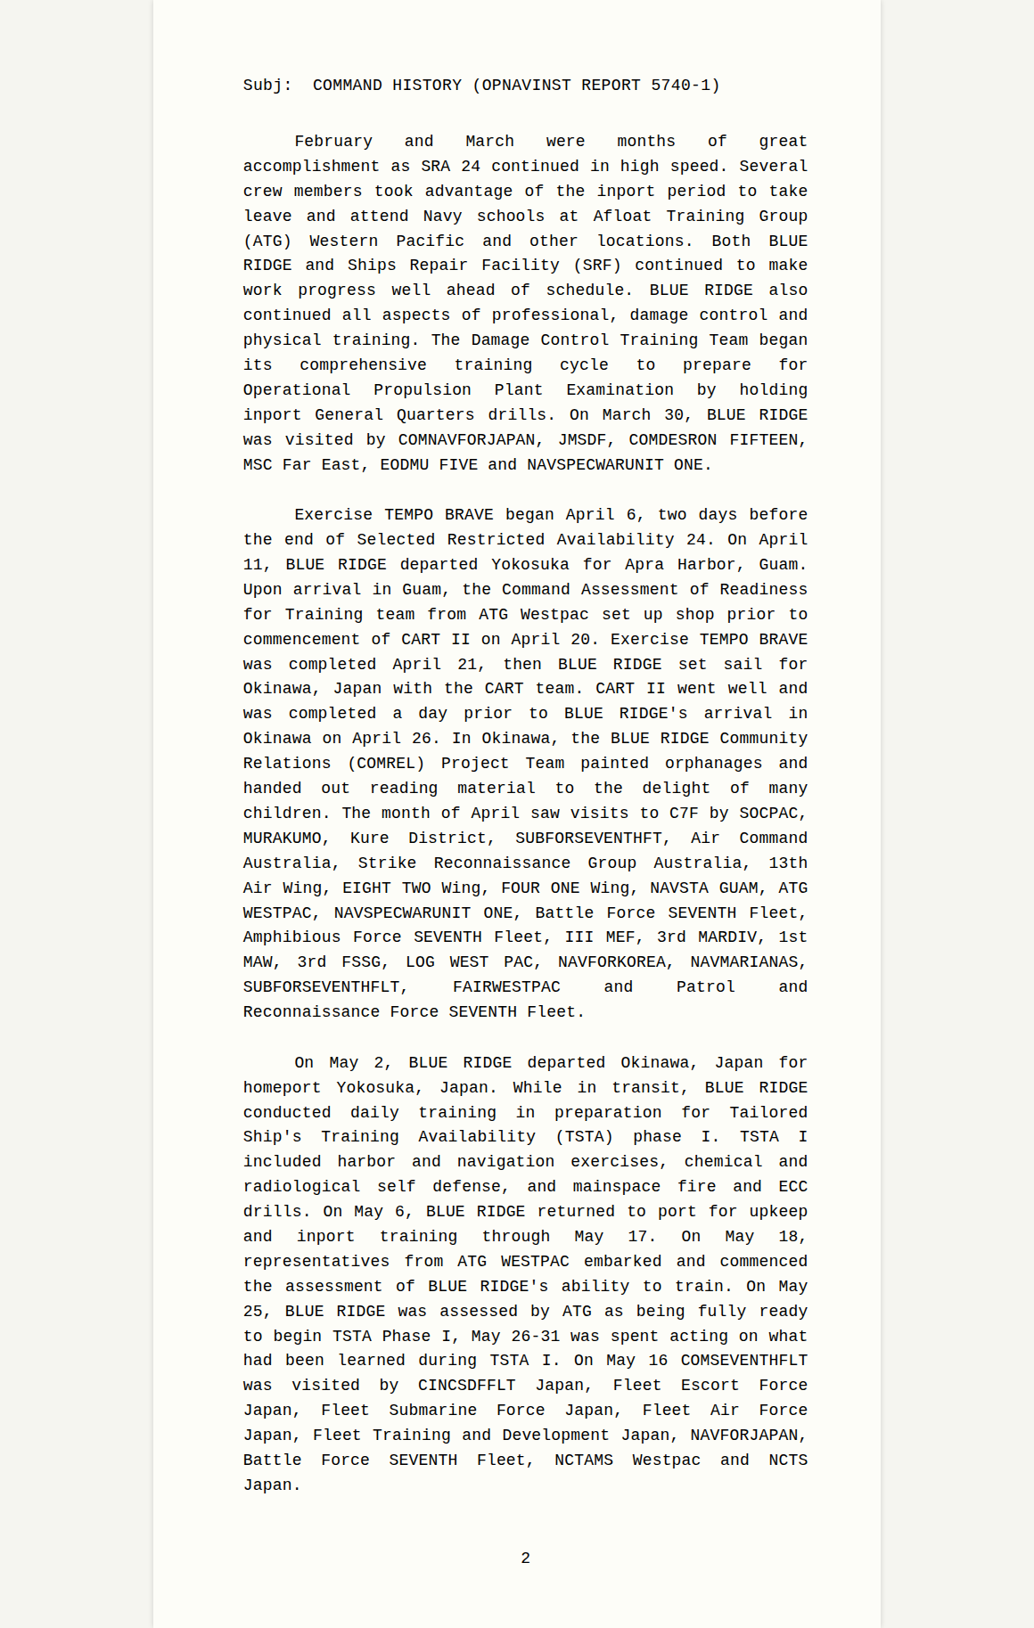Subj: COMMAND HISTORY (OPNAVINST REPORT 5740-1)
February and March were months of great accomplishment as SRA 24 continued in high speed. Several crew members took advantage of the inport period to take leave and attend Navy schools at Afloat Training Group (ATG) Western Pacific and other locations. Both BLUE RIDGE and Ships Repair Facility (SRF) continued to make work progress well ahead of schedule. BLUE RIDGE also continued all aspects of professional, damage control and physical training. The Damage Control Training Team began its comprehensive training cycle to prepare for Operational Propulsion Plant Examination by holding inport General Quarters drills. On March 30, BLUE RIDGE was visited by COMNAVFORJAPAN, JMSDF, COMDESRON FIFTEEN, MSC Far East, EODMU FIVE and NAVSPECWARUNIT ONE.
Exercise TEMPO BRAVE began April 6, two days before the end of Selected Restricted Availability 24. On April 11, BLUE RIDGE departed Yokosuka for Apra Harbor, Guam. Upon arrival in Guam, the Command Assessment of Readiness for Training team from ATG Westpac set up shop prior to commencement of CART II on April 20. Exercise TEMPO BRAVE was completed April 21, then BLUE RIDGE set sail for Okinawa, Japan with the CART team. CART II went well and was completed a day prior to BLUE RIDGE's arrival in Okinawa on April 26. In Okinawa, the BLUE RIDGE Community Relations (COMREL) Project Team painted orphanages and handed out reading material to the delight of many children. The month of April saw visits to C7F by SOCPAC, MURAKUMO, Kure District, SUBFORSEVENTHFT, Air Command Australia, Strike Reconnaissance Group Australia, 13th Air Wing, EIGHT TWO Wing, FOUR ONE Wing, NAVSTA GUAM, ATG WESTPAC, NAVSPECWARUNIT ONE, Battle Force SEVENTH Fleet, Amphibious Force SEVENTH Fleet, III MEF, 3rd MARDIV, 1st MAW, 3rd FSSG, LOG WEST PAC, NAVFORKOREA, NAVMARIANAS, SUBFORSEVENTHFLT, FAIRWESTPAC and Patrol and Reconnaissance Force SEVENTH Fleet.
On May 2, BLUE RIDGE departed Okinawa, Japan for homeport Yokosuka, Japan. While in transit, BLUE RIDGE conducted daily training in preparation for Tailored Ship's Training Availability (TSTA) phase I. TSTA I included harbor and navigation exercises, chemical and radiological self defense, and mainspace fire and ECC drills. On May 6, BLUE RIDGE returned to port for upkeep and inport training through May 17. On May 18, representatives from ATG WESTPAC embarked and commenced the assessment of BLUE RIDGE's ability to train. On May 25, BLUE RIDGE was assessed by ATG as being fully ready to begin TSTA Phase I, May 26-31 was spent acting on what had been learned during TSTA I. On May 16 COMSEVENTHFLT was visited by CINCSDFFLT Japan, Fleet Escort Force Japan, Fleet Submarine Force Japan, Fleet Air Force Japan, Fleet Training and Development Japan, NAVFORJAPAN, Battle Force SEVENTH Fleet, NCTAMS Westpac and NCTS Japan.
2